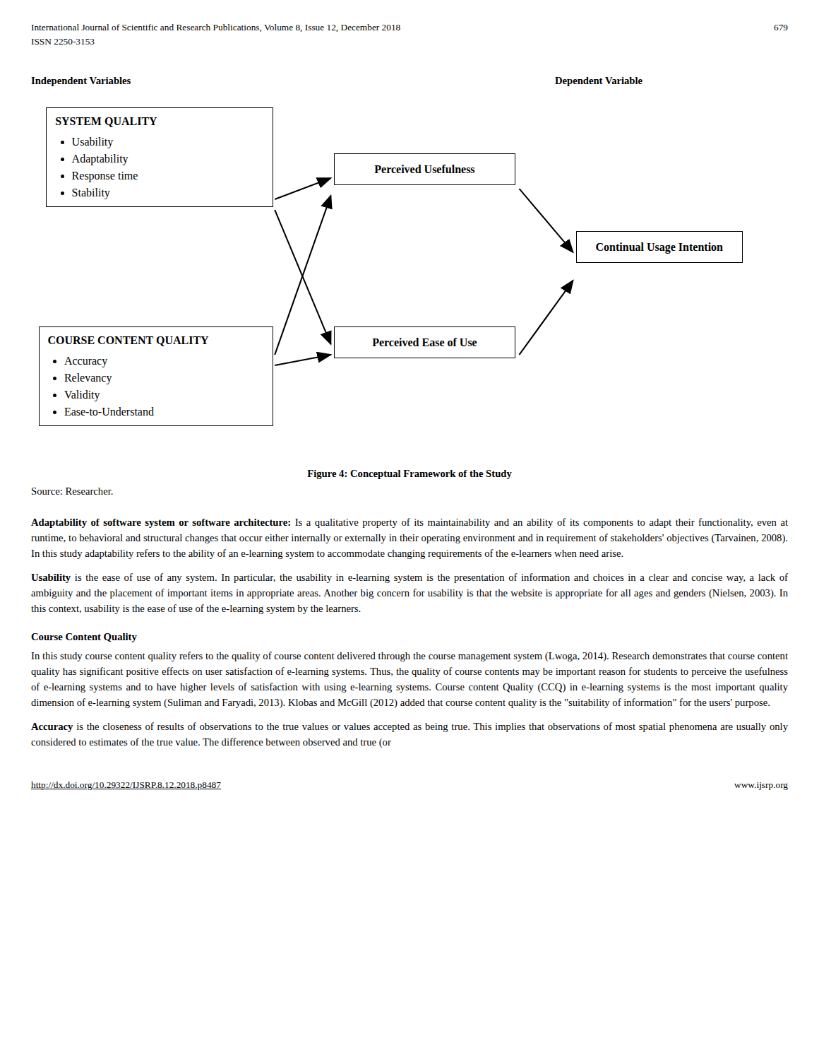International Journal of Scientific and Research Publications, Volume 8, Issue 12, December 2018
ISSN 2250-3153
679
Independent Variables
Dependent Variable
SYSTEM QUALITY
Usability
Adaptability
Response time
Stability
COURSE CONTENT QUALITY
Accuracy
Relevancy
Validity
Ease-to-Understand
Perceived Usefulness
Perceived Ease of Use
Continual Usage Intention
Figure 4: Conceptual Framework of the Study
Source: Researcher.
Adaptability of software system or software architecture: Is a qualitative property of its maintainability and an ability of its components to adapt their functionality, even at runtime, to behavioral and structural changes that occur either internally or externally in their operating environment and in requirement of stakeholders' objectives (Tarvainen, 2008). In this study adaptability refers to the ability of an e-learning system to accommodate changing requirements of the e-learners when need arise.
Usability is the ease of use of any system. In particular, the usability in e-learning system is the presentation of information and choices in a clear and concise way, a lack of ambiguity and the placement of important items in appropriate areas. Another big concern for usability is that the website is appropriate for all ages and genders (Nielsen, 2003). In this context, usability is the ease of use of the e-learning system by the learners.
Course Content Quality
In this study course content quality refers to the quality of course content delivered through the course management system (Lwoga, 2014). Research demonstrates that course content quality has significant positive effects on user satisfaction of e-learning systems. Thus, the quality of course contents may be important reason for students to perceive the usefulness of e-learning systems and to have higher levels of satisfaction with using e-learning systems. Course content Quality (CCQ) in e-learning systems is the most important quality dimension of e-learning system (Suliman and Faryadi, 2013). Klobas and McGill (2012) added that course content quality is the "suitability of information" for the users' purpose.
Accuracy is the closeness of results of observations to the true values or values accepted as being true. This implies that observations of most spatial phenomena are usually only considered to estimates of the true value. The difference between observed and true (or
http://dx.doi.org/10.29322/IJSRP.8.12.2018.p8487
www.ijsrp.org